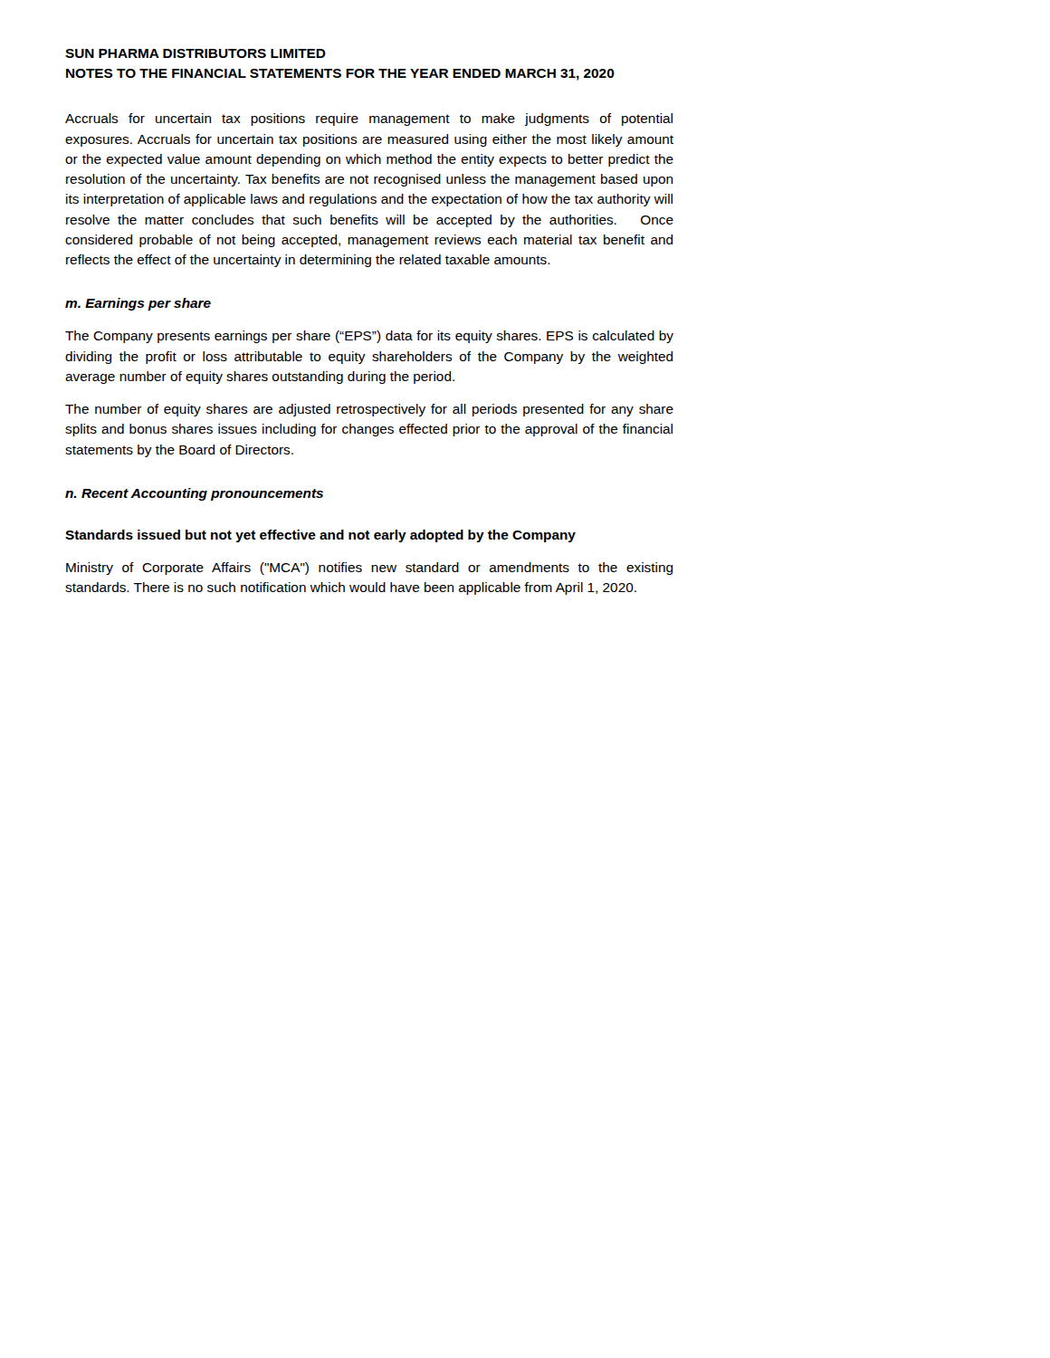SUN PHARMA DISTRIBUTORS LIMITED NOTES TO THE FINANCIAL STATEMENTS FOR THE YEAR ENDED MARCH 31, 2020
Accruals for uncertain tax positions require management to make judgments of potential exposures. Accruals for uncertain tax positions are measured using either the most likely amount or the expected value amount depending on which method the entity expects to better predict the resolution of the uncertainty. Tax benefits are not recognised unless the management based upon its interpretation of applicable laws and regulations and the expectation of how the tax authority will resolve the matter concludes that such benefits will be accepted by the authorities. Once considered probable of not being accepted, management reviews each material tax benefit and reflects the effect of the uncertainty in determining the related taxable amounts.
m. Earnings per share
The Company presents earnings per share (“EPS”) data for its equity shares. EPS is calculated by dividing the profit or loss attributable to equity shareholders of the Company by the weighted average number of equity shares outstanding during the period.
The number of equity shares are adjusted retrospectively for all periods presented for any share splits and bonus shares issues including for changes effected prior to the approval of the financial statements by the Board of Directors.
n. Recent Accounting pronouncements
Standards issued but not yet effective and not early adopted by the Company
Ministry of Corporate Affairs ("MCA") notifies new standard or amendments to the existing standards. There is no such notification which would have been applicable from April 1, 2020.